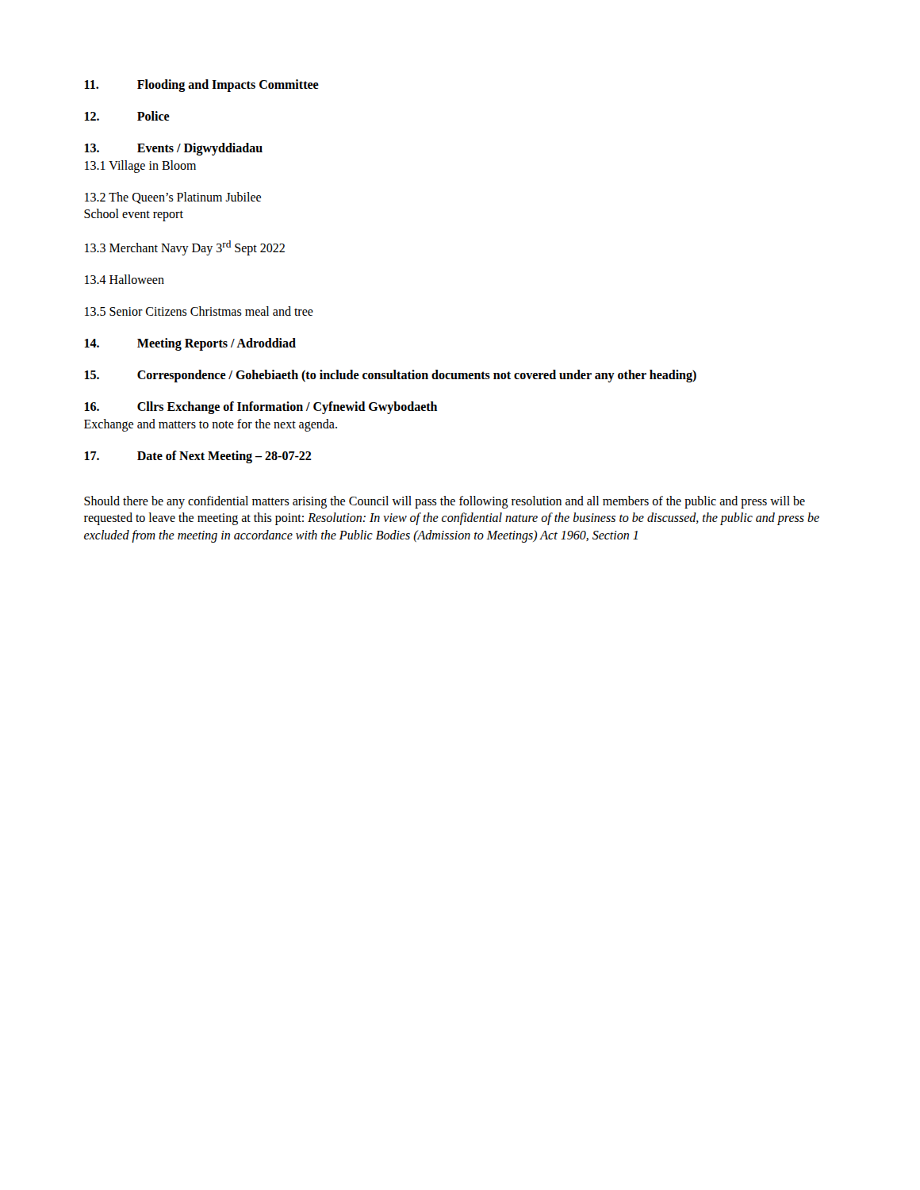11. Flooding and Impacts Committee
12. Police
13. Events / Digwyddiadau
13.1 Village in Bloom
13.2 The Queen’s Platinum Jubilee
School event report
13.3 Merchant Navy Day 3rd Sept 2022
13.4 Halloween
13.5 Senior Citizens Christmas meal and tree
14. Meeting Reports / Adroddiad
15. Correspondence / Gohebiaeth (to include consultation documents not covered under any other heading)
16. Cllrs Exchange of Information / Cyfnewid Gwybodaeth
Exchange and matters to note for the next agenda.
17. Date of Next Meeting – 28-07-22
Should there be any confidential matters arising the Council will pass the following resolution and all members of the public and press will be requested to leave the meeting at this point: Resolution: In view of the confidential nature of the business to be discussed, the public and press be excluded from the meeting in accordance with the Public Bodies (Admission to Meetings) Act 1960, Section 1